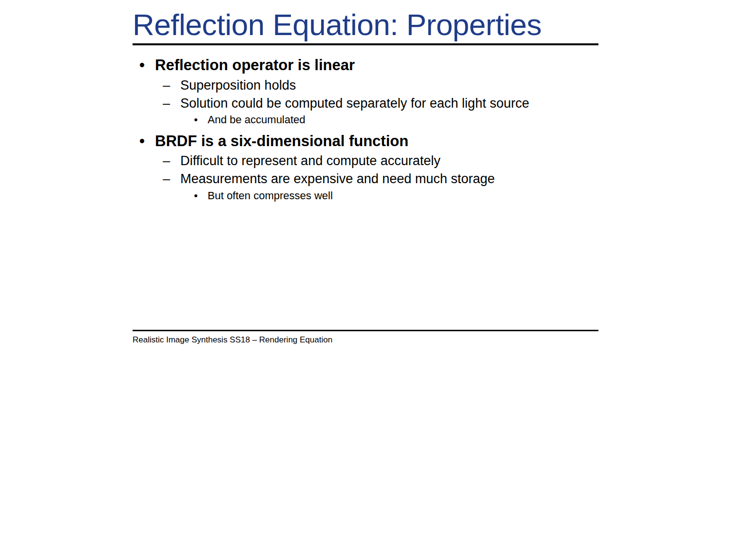Reflection Equation: Properties
Reflection operator is linear
Superposition holds
Solution could be computed separately for each light source
And be accumulated
BRDF is a six-dimensional function
Difficult to represent and compute accurately
Measurements are expensive and need much storage
But often compresses well
Realistic Image Synthesis SS18 – Rendering Equation